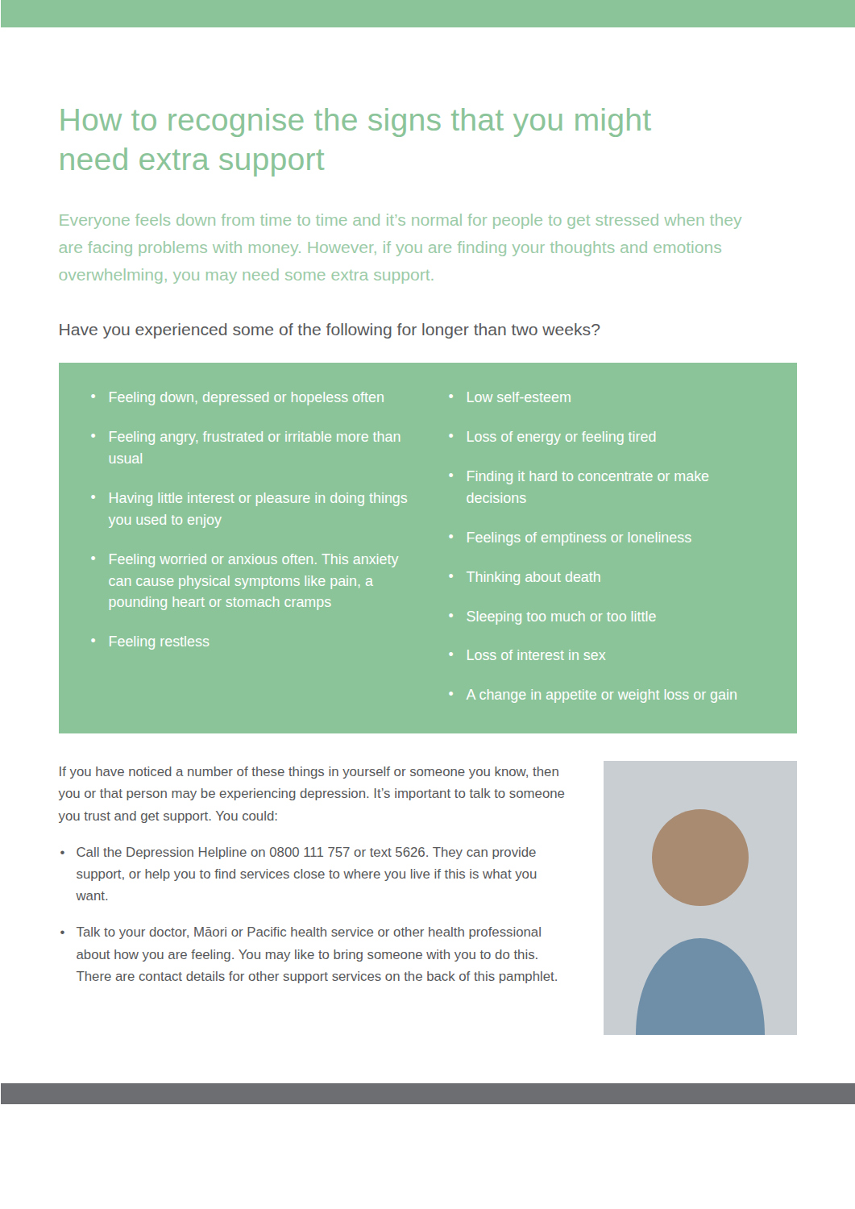How to recognise the signs that you might
need extra support
Everyone feels down from time to time and it’s normal for people to get stressed when they are facing problems with money. However, if you are finding your thoughts and emotions overwhelming, you may need some extra support.
Have you experienced some of the following for longer than two weeks?
Feeling down, depressed or hopeless often
Feeling angry, frustrated or irritable more than usual
Having little interest or pleasure in doing things you used to enjoy
Feeling worried or anxious often. This anxiety can cause physical symptoms like pain, a pounding heart or stomach cramps
Feeling restless
Low self-esteem
Loss of energy or feeling tired
Finding it hard to concentrate or make decisions
Feelings of emptiness or loneliness
Thinking about death
Sleeping too much or too little
Loss of interest in sex
A change in appetite or weight loss or gain
If you have noticed a number of these things in yourself or someone you know, then you or that person may be experiencing depression. It’s important to talk to someone you trust and get support. You could:
Call the Depression Helpline on 0800 111 757 or text 5626. They can provide support, or help you to find services close to where you live if this is what you want.
Talk to your doctor, Māori or Pacific health service or other health professional about how you are feeling. You may like to bring someone with you to do this. There are contact details for other support services on the back of this pamphlet.